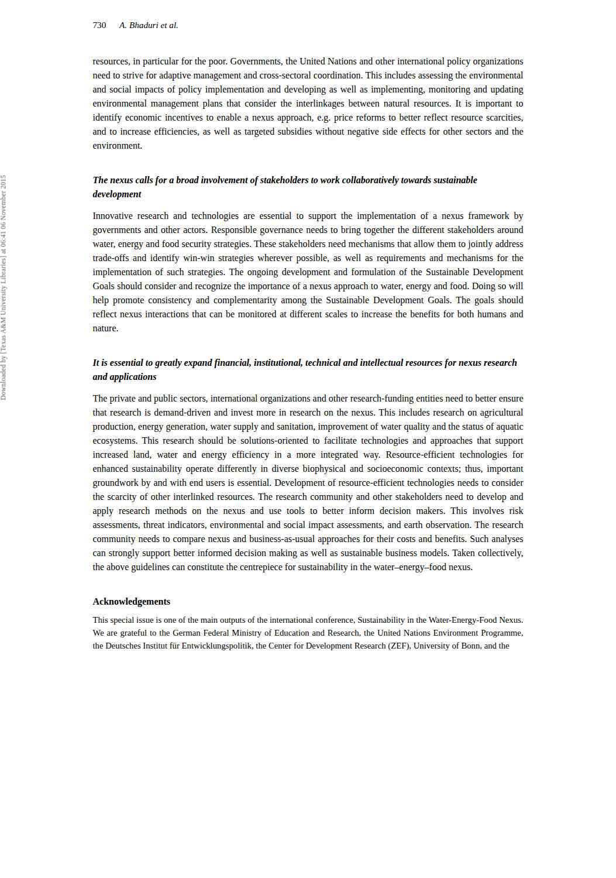Downloaded by [Texas A&M University Libraries] at 06:41 06 November 2015
730 A. Bhaduri et al.
resources, in particular for the poor. Governments, the United Nations and other international policy organizations need to strive for adaptive management and cross-sectoral coordination. This includes assessing the environmental and social impacts of policy implementation and developing as well as implementing, monitoring and updating environmental management plans that consider the interlinkages between natural resources. It is important to identify economic incentives to enable a nexus approach, e.g. price reforms to better reflect resource scarcities, and to increase efficiencies, as well as targeted subsidies without negative side effects for other sectors and the environment.
The nexus calls for a broad involvement of stakeholders to work collaboratively towards sustainable development
Innovative research and technologies are essential to support the implementation of a nexus framework by governments and other actors. Responsible governance needs to bring together the different stakeholders around water, energy and food security strategies. These stakeholders need mechanisms that allow them to jointly address trade-offs and identify win-win strategies wherever possible, as well as requirements and mechanisms for the implementation of such strategies. The ongoing development and formulation of the Sustainable Development Goals should consider and recognize the importance of a nexus approach to water, energy and food. Doing so will help promote consistency and complementarity among the Sustainable Development Goals. The goals should reflect nexus interactions that can be monitored at different scales to increase the benefits for both humans and nature.
It is essential to greatly expand financial, institutional, technical and intellectual resources for nexus research and applications
The private and public sectors, international organizations and other research-funding entities need to better ensure that research is demand-driven and invest more in research on the nexus. This includes research on agricultural production, energy generation, water supply and sanitation, improvement of water quality and the status of aquatic ecosystems. This research should be solutions-oriented to facilitate technologies and approaches that support increased land, water and energy efficiency in a more integrated way. Resource-efficient technologies for enhanced sustainability operate differently in diverse biophysical and socioeconomic contexts; thus, important groundwork by and with end users is essential. Development of resource-efficient technologies needs to consider the scarcity of other interlinked resources. The research community and other stakeholders need to develop and apply research methods on the nexus and use tools to better inform decision makers. This involves risk assessments, threat indicators, environmental and social impact assessments, and earth observation. The research community needs to compare nexus and business-as-usual approaches for their costs and benefits. Such analyses can strongly support better informed decision making as well as sustainable business models. Taken collectively, the above guidelines can constitute the centrepiece for sustainability in the water–energy–food nexus.
Acknowledgements
This special issue is one of the main outputs of the international conference, Sustainability in the Water-Energy-Food Nexus. We are grateful to the German Federal Ministry of Education and Research, the United Nations Environment Programme, the Deutsches Institut für Entwicklungspolitik, the Center for Development Research (ZEF), University of Bonn, and the